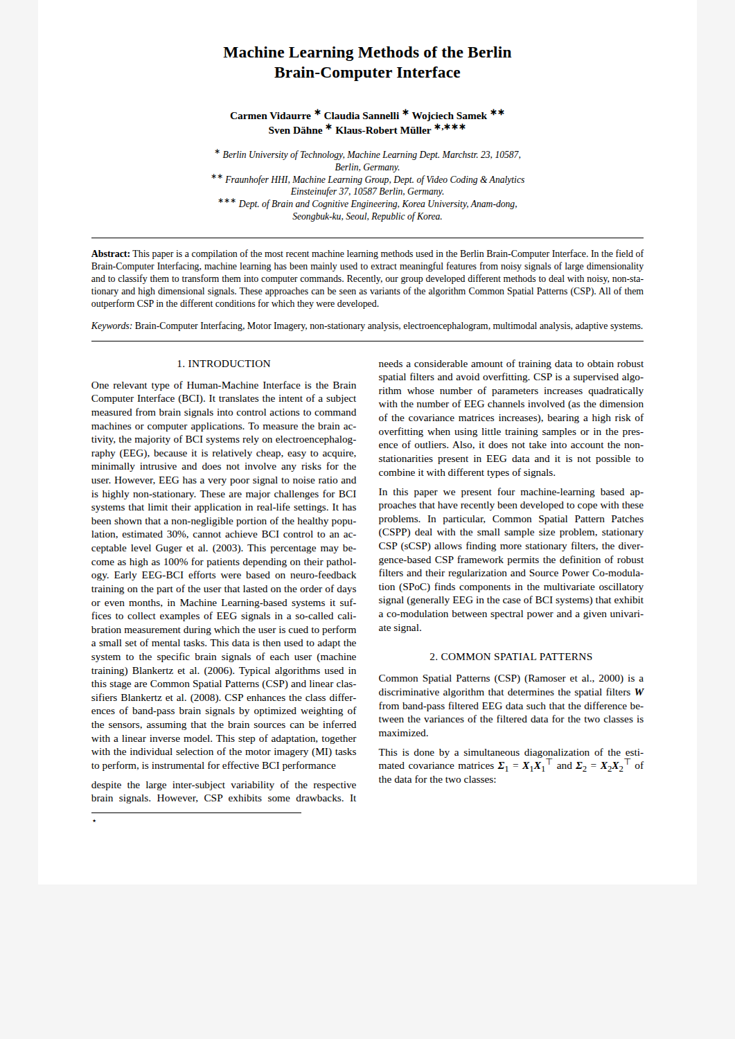Machine Learning Methods of the Berlin
Brain-Computer Interface
Carmen Vidaurre ∗ Claudia Sannelli ∗ Wojciech Samek ∗∗
Sven Dähne ∗ Klaus-Robert Müller ∗,∗∗∗
∗ Berlin University of Technology, Machine Learning Dept. Marchstr. 23, 10587, Berlin, Germany.
∗∗ Fraunhofer HHI, Machine Learning Group, Dept. of Video Coding & Analytics Einsteinufer 37, 10587 Berlin, Germany.
∗∗∗ Dept. of Brain and Cognitive Engineering, Korea University, Anam-dong, Seongbuk-ku, Seoul, Republic of Korea.
Abstract: This paper is a compilation of the most recent machine learning methods used in the Berlin Brain-Computer Interface. In the field of Brain-Computer Interfacing, machine learning has been mainly used to extract meaningful features from noisy signals of large dimensionality and to classify them to transform them into computer commands. Recently, our group developed different methods to deal with noisy, non-stationary and high dimensional signals. These approaches can be seen as variants of the algorithm Common Spatial Patterns (CSP). All of them outperform CSP in the different conditions for which they were developed.
Keywords: Brain-Computer Interfacing, Motor Imagery, non-stationary analysis, electroencephalogram, multimodal analysis, adaptive systems.
1. INTRODUCTION
One relevant type of Human-Machine Interface is the Brain Computer Interface (BCI). It translates the intent of a subject measured from brain signals into control actions to command machines or computer applications. To measure the brain activity, the majority of BCI systems rely on electroencephalography (EEG), because it is relatively cheap, easy to acquire, minimally intrusive and does not involve any risks for the user. However, EEG has a very poor signal to noise ratio and is highly non-stationary. These are major challenges for BCI systems that limit their application in real-life settings. It has been shown that a non-negligible portion of the healthy population, estimated 30%, cannot achieve BCI control to an acceptable level Guger et al. (2003). This percentage may become as high as 100% for patients depending on their pathology. Early EEG-BCI efforts were based on neuro-feedback training on the part of the user that lasted on the order of days or even months, in Machine Learning-based systems it suffices to collect examples of EEG signals in a so-called calibration measurement during which the user is cued to perform a small set of mental tasks. This data is then used to adapt the system to the specific brain signals of each user (machine training) Blankertz et al. (2006). Typical algorithms used in this stage are Common Spatial Patterns (CSP) and linear classifiers Blankertz et al. (2008). CSP enhances the class differences of band-pass brain signals by optimized weighting of the sensors, assuming that the brain sources can be inferred with a linear inverse model. This step of adaptation, together with the individual selection of the motor imagery (MI) tasks to perform, is instrumental for effective BCI performance
despite the large inter-subject variability of the respective brain signals. However, CSP exhibits some drawbacks. It needs a considerable amount of training data to obtain robust spatial filters and avoid overfitting. CSP is a supervised algorithm whose number of parameters increases quadratically with the number of EEG channels involved (as the dimension of the covariance matrices increases), bearing a high risk of overfitting when using little training samples or in the presence of outliers. Also, it does not take into account the non-stationarities present in EEG data and it is not possible to combine it with different types of signals.
In this paper we present four machine-learning based approaches that have recently been developed to cope with these problems. In particular, Common Spatial Pattern Patches (CSPP) deal with the small sample size problem, stationary CSP (sCSP) allows finding more stationary filters, the divergence-based CSP framework permits the definition of robust filters and their regularization and Source Power Co-modulation (SPoC) finds components in the multivariate oscillatory signal (generally EEG in the case of BCI systems) that exhibit a co-modulation between spectral power and a given univariate signal.
2. COMMON SPATIAL PATTERNS
Common Spatial Patterns (CSP) (Ramoser et al., 2000) is a discriminative algorithm that determines the spatial filters W from band-pass filtered EEG data such that the difference between the variances of the filtered data for the two classes is maximized.
This is done by a simultaneous diagonalization of the estimated covariance matrices Σ1 = X1X1⊤ and Σ2 = X2X2⊤ of the data for the two classes:
⋆